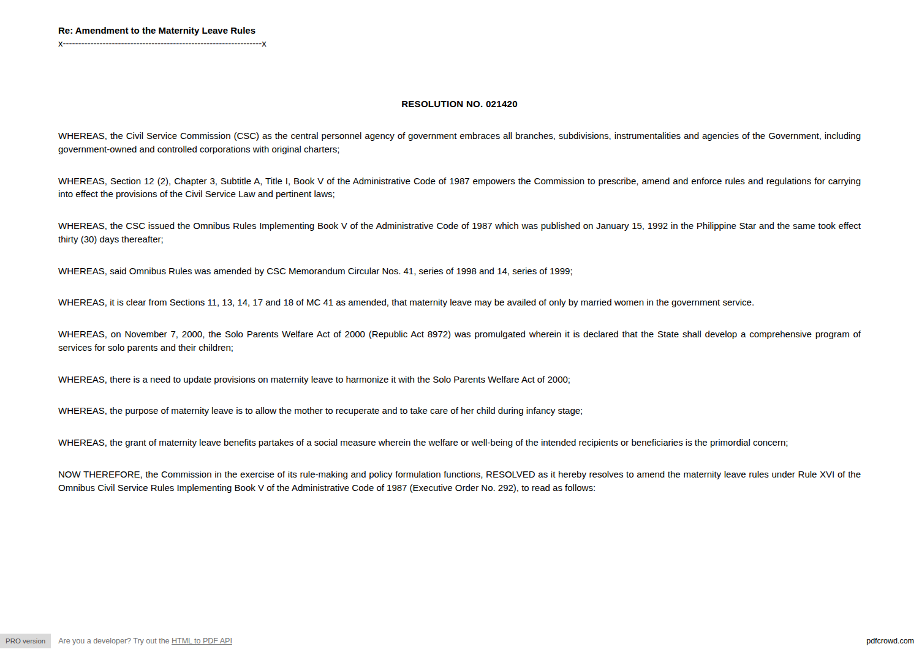Re: Amendment to the Maternity Leave Rules
x-----------------------------------------------------------------x
RESOLUTION NO. 021420
WHEREAS, the Civil Service Commission (CSC) as the central personnel agency of government embraces all branches, subdivisions, instrumentalities and agencies of the Government, including government-owned and controlled corporations with original charters;
WHEREAS, Section 12 (2), Chapter 3, Subtitle A, Title I, Book V of the Administrative Code of 1987 empowers the Commission to prescribe, amend and enforce rules and regulations for carrying into effect the provisions of the Civil Service Law and pertinent laws;
WHEREAS, the CSC issued the Omnibus Rules Implementing Book V of the Administrative Code of 1987 which was published on January 15, 1992 in the Philippine Star and the same took effect thirty (30) days thereafter;
WHEREAS, said Omnibus Rules was amended by CSC Memorandum Circular Nos. 41, series of 1998 and 14, series of 1999;
WHEREAS, it is clear from Sections 11, 13, 14, 17 and 18 of MC 41 as amended, that maternity leave may be availed of only by married women in the government service.
WHEREAS, on November 7, 2000, the Solo Parents Welfare Act of 2000 (Republic Act 8972) was promulgated wherein it is declared that the State shall develop a comprehensive program of services for solo parents and their children;
WHEREAS, there is a need to update provisions on maternity leave to harmonize it with the Solo Parents Welfare Act of 2000;
WHEREAS, the purpose of maternity leave is to allow the mother to recuperate and to take care of her child during infancy stage;
WHEREAS, the grant of maternity leave benefits partakes of a social measure wherein the welfare or well-being of the intended recipients or beneficiaries is the primordial concern;
NOW THEREFORE, the Commission in the exercise of its rule-making and policy formulation functions, RESOLVED as it hereby resolves to amend the maternity leave rules under Rule XVI of the Omnibus Civil Service Rules Implementing Book V of the Administrative Code of 1987 (Executive Order No. 292), to read as follows:
PRO version Are you a developer? Try out the HTML to PDF API pdfcrowd.com